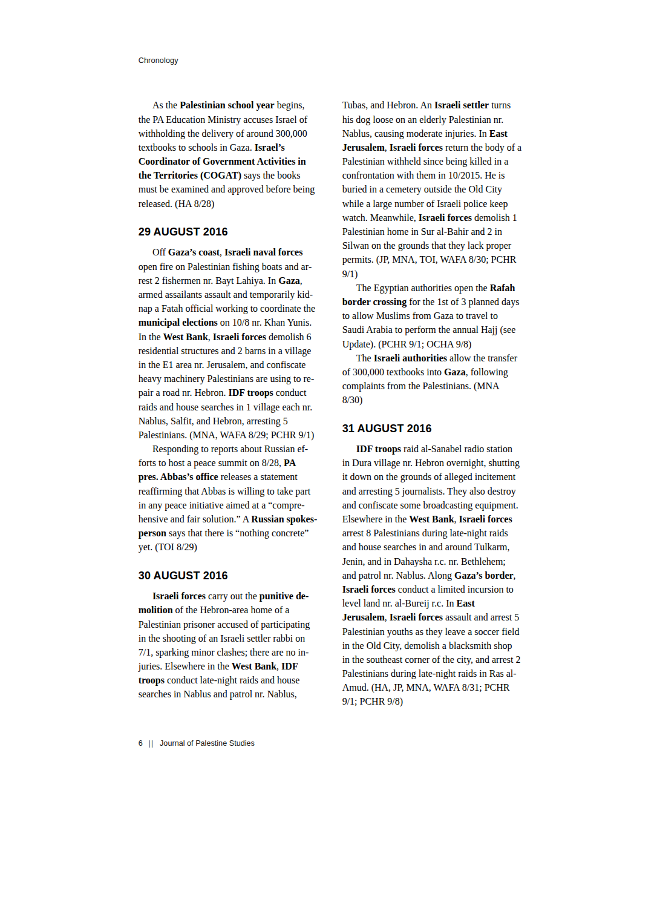Chronology
As the Palestinian school year begins, the PA Education Ministry accuses Israel of withholding the delivery of around 300,000 textbooks to schools in Gaza. Israel’s Coordinator of Government Activities in the Territories (COGAT) says the books must be examined and approved before being released. (HA 8/28)
29 AUGUST 2016
Off Gaza’s coast, Israeli naval forces open fire on Palestinian fishing boats and arrest 2 fishermen nr. Bayt Lahiya. In Gaza, armed assailants assault and temporarily kidnap a Fatah official working to coordinate the municipal elections on 10/8 nr. Khan Yunis. In the West Bank, Israeli forces demolish 6 residential structures and 2 barns in a village in the E1 area nr. Jerusalem, and confiscate heavy machinery Palestinians are using to repair a road nr. Hebron. IDF troops conduct raids and house searches in 1 village each nr. Nablus, Salfit, and Hebron, arresting 5 Palestinians. (MNA, WAFA 8/29; PCHR 9/1)
Responding to reports about Russian efforts to host a peace summit on 8/28, PA pres. Abbas’s office releases a statement reaffirming that Abbas is willing to take part in any peace initiative aimed at a “comprehensive and fair solution.” A Russian spokesperson says that there is “nothing concrete” yet. (TOI 8/29)
30 AUGUST 2016
Israeli forces carry out the punitive demolition of the Hebron-area home of a Palestinian prisoner accused of participating in the shooting of an Israeli settler rabbi on 7/1, sparking minor clashes; there are no injuries. Elsewhere in the West Bank, IDF troops conduct late-night raids and house searches in Nablus and patrol nr. Nablus, Tubas, and Hebron. An Israeli settler turns his dog loose on an elderly Palestinian nr. Nablus, causing moderate injuries. In East Jerusalem, Israeli forces return the body of a Palestinian withheld since being killed in a confrontation with them in 10/2015. He is buried in a cemetery outside the Old City while a large number of Israeli police keep watch. Meanwhile, Israeli forces demolish 1 Palestinian home in Sur al-Bahir and 2 in Silwan on the grounds that they lack proper permits. (JP, MNA, TOI, WAFA 8/30; PCHR 9/1)
The Egyptian authorities open the Rafah border crossing for the 1st of 3 planned days to allow Muslims from Gaza to travel to Saudi Arabia to perform the annual Hajj (see Update). (PCHR 9/1; OCHA 9/8)
The Israeli authorities allow the transfer of 300,000 textbooks into Gaza, following complaints from the Palestinians. (MNA 8/30)
31 AUGUST 2016
IDF troops raid al-Sanabel radio station in Dura village nr. Hebron overnight, shutting it down on the grounds of alleged incitement and arresting 5 journalists. They also destroy and confiscate some broadcasting equipment. Elsewhere in the West Bank, Israeli forces arrest 8 Palestinians during late-night raids and house searches in and around Tulkarm, Jenin, and in Dahaysha r.c. nr. Bethlehem; and patrol nr. Nablus. Along Gaza’s border, Israeli forces conduct a limited incursion to level land nr. al-Bureij r.c. In East Jerusalem, Israeli forces assault and arrest 5 Palestinian youths as they leave a soccer field in the Old City, demolish a blacksmith shop in the southeast corner of the city, and arrest 2 Palestinians during late-night raids in Ras al-Amud. (HA, JP, MNA, WAFA 8/31; PCHR 9/1; PCHR 9/8)
6 || Journal of Palestine Studies